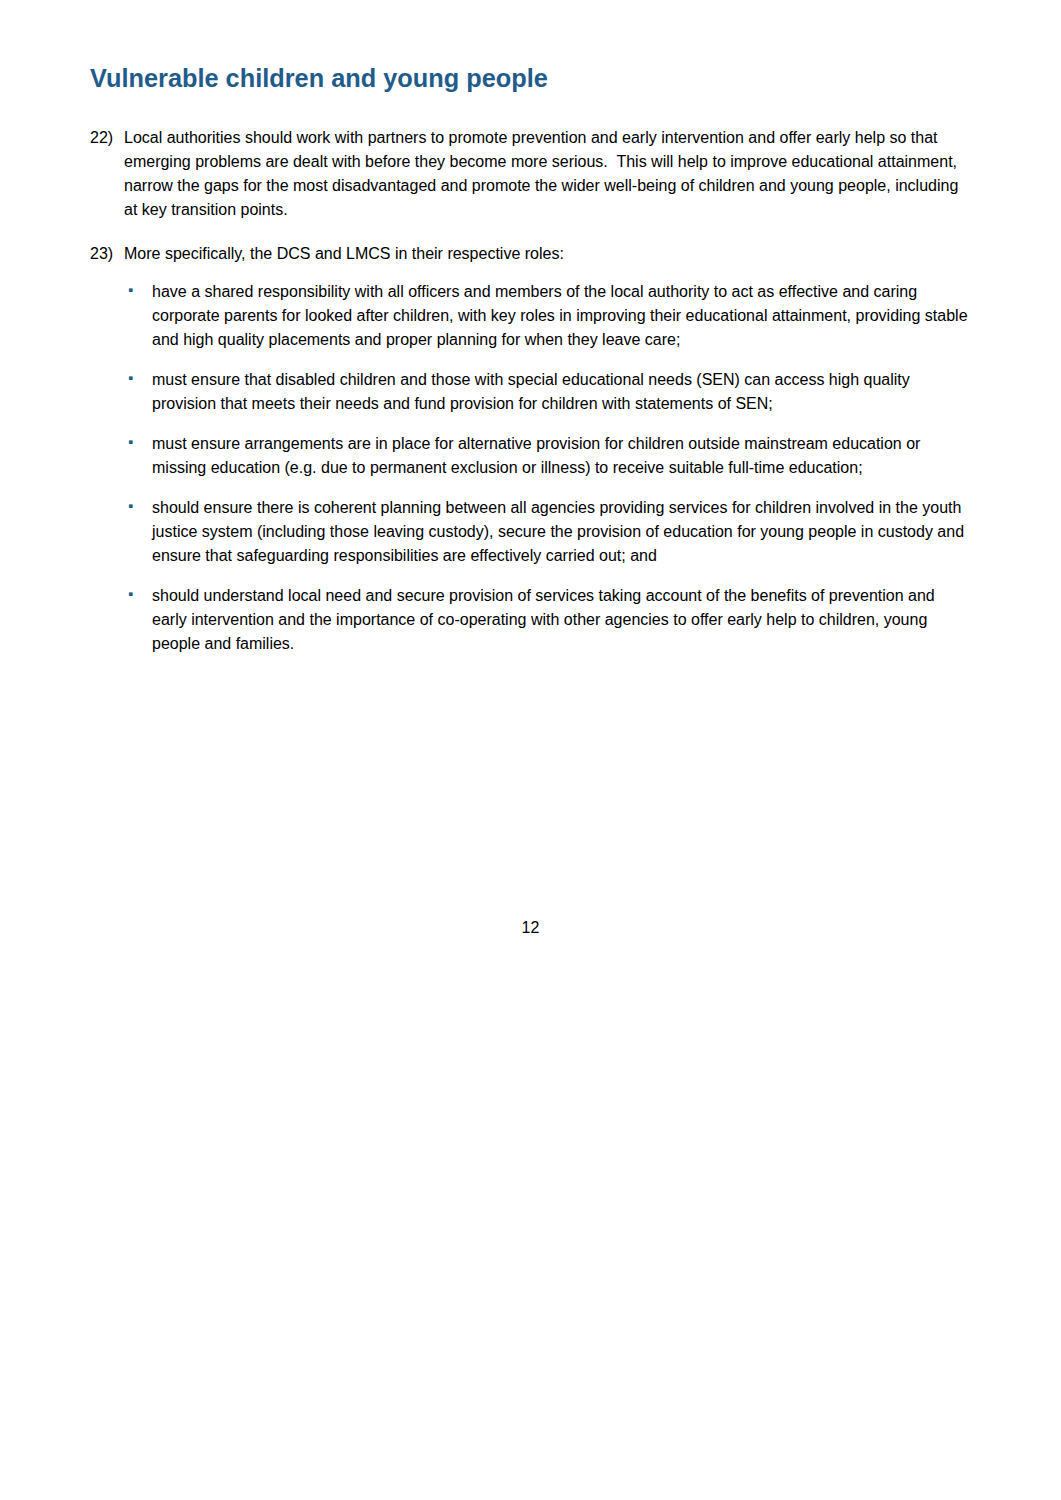Vulnerable children and young people
22) Local authorities should work with partners to promote prevention and early intervention and offer early help so that emerging problems are dealt with before they become more serious. This will help to improve educational attainment, narrow the gaps for the most disadvantaged and promote the wider well-being of children and young people, including at key transition points.
23) More specifically, the DCS and LMCS in their respective roles:
have a shared responsibility with all officers and members of the local authority to act as effective and caring corporate parents for looked after children, with key roles in improving their educational attainment, providing stable and high quality placements and proper planning for when they leave care;
must ensure that disabled children and those with special educational needs (SEN) can access high quality provision that meets their needs and fund provision for children with statements of SEN;
must ensure arrangements are in place for alternative provision for children outside mainstream education or missing education (e.g. due to permanent exclusion or illness) to receive suitable full-time education;
should ensure there is coherent planning between all agencies providing services for children involved in the youth justice system (including those leaving custody), secure the provision of education for young people in custody and ensure that safeguarding responsibilities are effectively carried out; and
should understand local need and secure provision of services taking account of the benefits of prevention and early intervention and the importance of co-operating with other agencies to offer early help to children, young people and families.
12